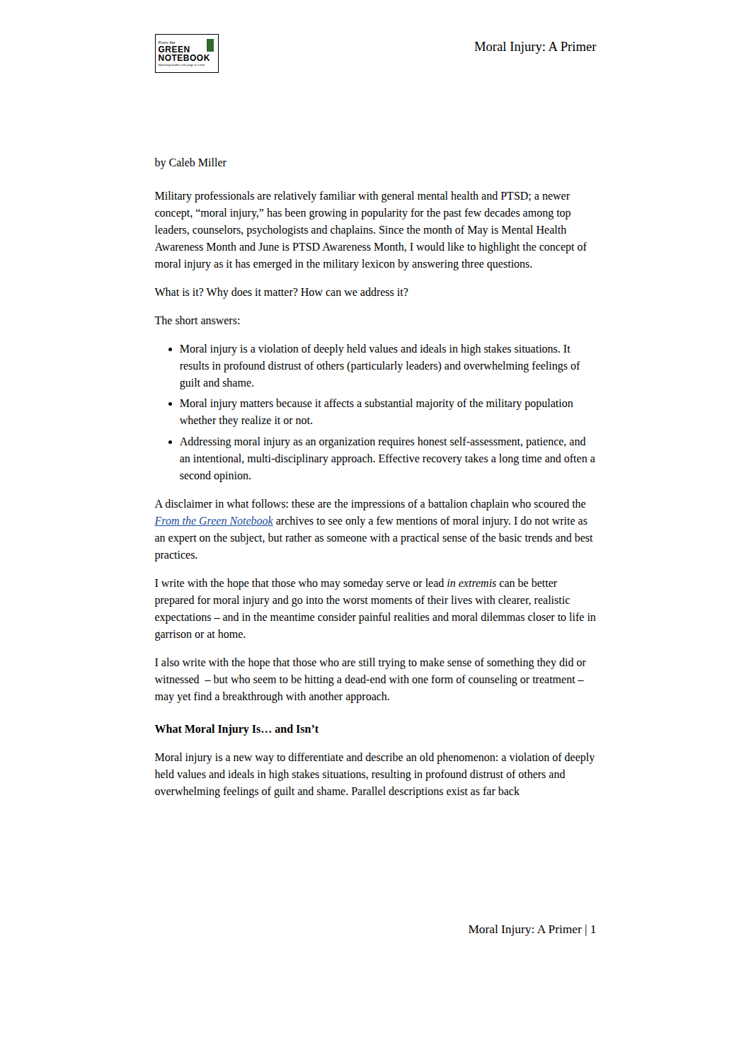From the GREEN NOTEBOOK Improving leaders one page at a time
Moral Injury: A Primer
by Caleb Miller
Military professionals are relatively familiar with general mental health and PTSD; a newer concept, “moral injury,” has been growing in popularity for the past few decades among top leaders, counselors, psychologists and chaplains. Since the month of May is Mental Health Awareness Month and June is PTSD Awareness Month, I would like to highlight the concept of moral injury as it has emerged in the military lexicon by answering three questions.
What is it? Why does it matter? How can we address it?
The short answers:
Moral injury is a violation of deeply held values and ideals in high stakes situations. It results in profound distrust of others (particularly leaders) and overwhelming feelings of guilt and shame.
Moral injury matters because it affects a substantial majority of the military population whether they realize it or not.
Addressing moral injury as an organization requires honest self-assessment, patience, and an intentional, multi-disciplinary approach. Effective recovery takes a long time and often a second opinion.
A disclaimer in what follows: these are the impressions of a battalion chaplain who scoured the From the Green Notebook archives to see only a few mentions of moral injury. I do not write as an expert on the subject, but rather as someone with a practical sense of the basic trends and best practices.
I write with the hope that those who may someday serve or lead in extremis can be better prepared for moral injury and go into the worst moments of their lives with clearer, realistic expectations – and in the meantime consider painful realities and moral dilemmas closer to life in garrison or at home.
I also write with the hope that those who are still trying to make sense of something they did or witnessed – but who seem to be hitting a dead-end with one form of counseling or treatment – may yet find a breakthrough with another approach.
What Moral Injury Is… and Isn’t
Moral injury is a new way to differentiate and describe an old phenomenon: a violation of deeply held values and ideals in high stakes situations, resulting in profound distrust of others and overwhelming feelings of guilt and shame. Parallel descriptions exist as far back
Moral Injury: A Primer | 1